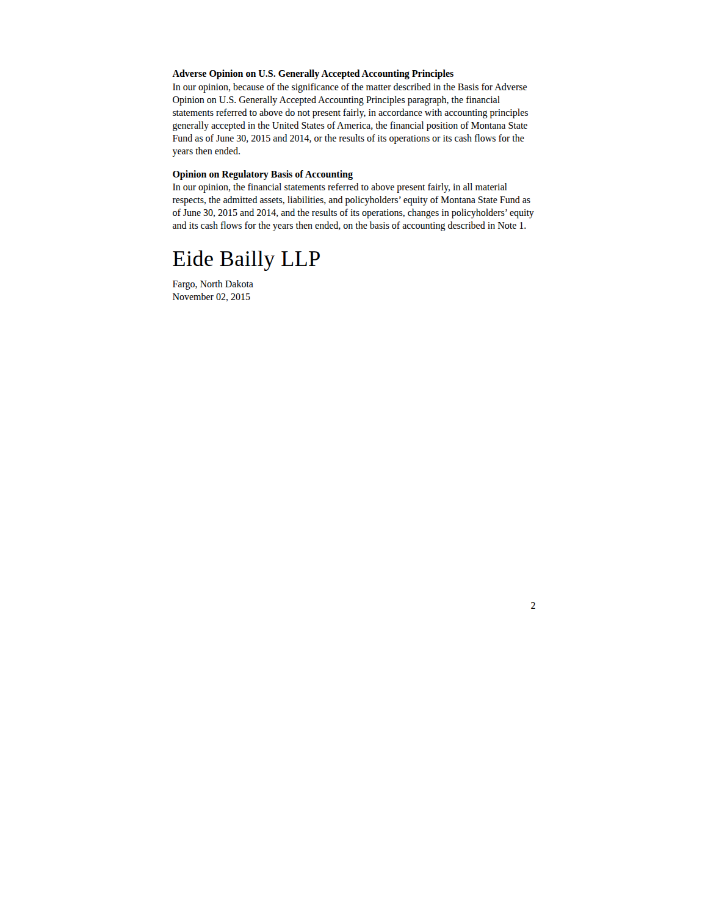Adverse Opinion on U.S. Generally Accepted Accounting Principles
In our opinion, because of the significance of the matter described in the Basis for Adverse Opinion on U.S. Generally Accepted Accounting Principles paragraph, the financial statements referred to above do not present fairly, in accordance with accounting principles generally accepted in the United States of America, the financial position of Montana State Fund as of June 30, 2015 and 2014, or the results of its operations or its cash flows for the years then ended.
Opinion on Regulatory Basis of Accounting
In our opinion, the financial statements referred to above present fairly, in all material respects, the admitted assets, liabilities, and policyholders’ equity of Montana State Fund as of June 30, 2015 and 2014, and the results of its operations, changes in policyholders’ equity and its cash flows for the years then ended, on the basis of accounting described in Note 1.
Eide Bailly LLP
Fargo, North Dakota
November 02, 2015
2